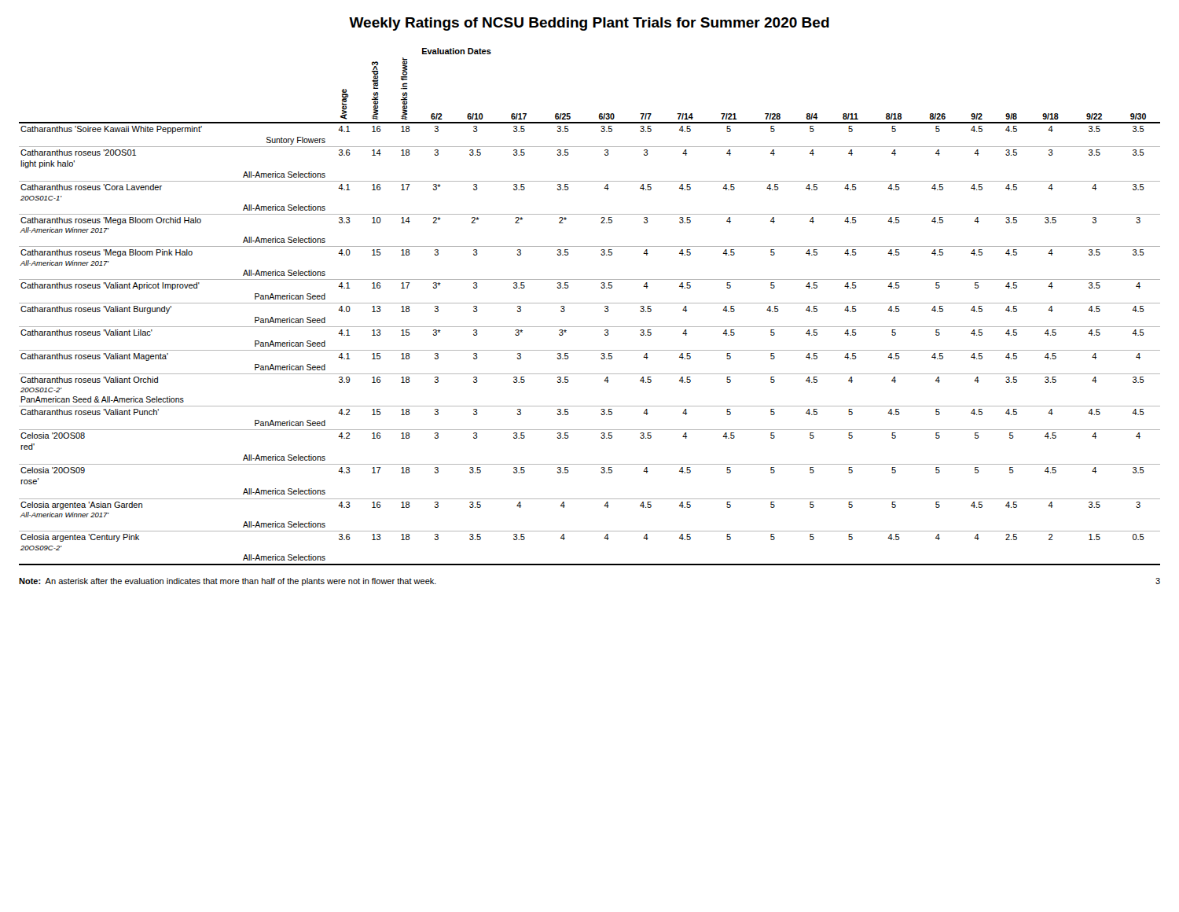Weekly Ratings of NCSU Bedding Plant Trials for Summer 2020 Bed
| | | | | Evaluation Dates |
| --- | --- | --- | --- | --- |
| | Average | #weeks rated>3 | #weeks in flower | 6/2 | 6/10 | 6/17 | 6/25 | 6/30 | 7/7 | 7/14 | 7/21 | 7/28 | 8/4 | 8/11 | 8/18 | 8/26 | 9/2 | 9/8 | 9/18 | 9/22 | 9/30 |
| Catharanthus 'Soiree Kawaii White Peppermint' Suntory Flowers | 4.1 | 16 | 18 | 3 | 3 | 3.5 | 3.5 | 3.5 | 3.5 | 4.5 | 5 | 5 | 5 | 5 | 5 | 5 | 4.5 | 4.5 | 4 | 3.5 | 3.5 |
| Catharanthus roseus '20OS01 light pink halo' All-America Selections | 3.6 | 14 | 18 | 3 | 3.5 | 3.5 | 3.5 | 3 | 3 | 4 | 4 | 4 | 4 | 4 | 4 | 4 | 4 | 3.5 | 3 | 3.5 | 3.5 |
| Catharanthus roseus 'Cora Lavender 20OS01C-1' All-America Selections | 4.1 | 16 | 17 | 3* | 3 | 3.5 | 3.5 | 4 | 4.5 | 4.5 | 4.5 | 4.5 | 4.5 | 4.5 | 4.5 | 4.5 | 4.5 | 4.5 | 4 | 4 | 3.5 |
| Catharanthus roseus 'Mega Bloom Orchid Halo All-American Winner 2017' All-America Selections | 3.3 | 10 | 14 | 2* | 2* | 2* | 2* | 2.5 | 3 | 3.5 | 4 | 4 | 4 | 4.5 | 4.5 | 4.5 | 4 | 3.5 | 3.5 | 3 | 3 |
| Catharanthus roseus 'Mega Bloom Pink Halo All-American Winner 2017' All-America Selections | 4.0 | 15 | 18 | 3 | 3 | 3 | 3.5 | 3.5 | 4 | 4.5 | 4.5 | 5 | 4.5 | 4.5 | 4.5 | 4.5 | 4.5 | 4.5 | 4 | 3.5 | 3.5 |
| Catharanthus roseus 'Valiant Apricot Improved' PanAmerican Seed | 4.1 | 16 | 17 | 3* | 3 | 3.5 | 3.5 | 3.5 | 4 | 4.5 | 5 | 5 | 4.5 | 4.5 | 4.5 | 5 | 5 | 4.5 | 4 | 3.5 | 4 |
| Catharanthus roseus 'Valiant Burgundy' PanAmerican Seed | 4.0 | 13 | 18 | 3 | 3 | 3 | 3 | 3 | 3.5 | 4 | 4.5 | 4.5 | 4.5 | 4.5 | 4.5 | 4.5 | 4.5 | 4.5 | 4 | 4.5 | 4.5 |
| Catharanthus roseus 'Valiant Lilac' PanAmerican Seed | 4.1 | 13 | 15 | 3* | 3 | 3* | 3* | 3 | 3.5 | 4 | 4.5 | 5 | 4.5 | 4.5 | 5 | 5 | 4.5 | 4.5 | 4.5 | 4.5 | 4.5 |
| Catharanthus roseus 'Valiant Magenta' PanAmerican Seed | 4.1 | 15 | 18 | 3 | 3 | 3 | 3.5 | 3.5 | 4 | 4.5 | 5 | 5 | 4.5 | 4.5 | 4.5 | 4.5 | 4.5 | 4.5 | 4.5 | 4 | 4 |
| Catharanthus roseus 'Valiant Orchid 20OS01C-2' PanAmerican Seed & All-America Selections | 3.9 | 16 | 18 | 3 | 3 | 3.5 | 3.5 | 4 | 4.5 | 4.5 | 5 | 5 | 4.5 | 4 | 4 | 4 | 4 | 3.5 | 3.5 | 4 | 3.5 |
| Catharanthus roseus 'Valiant Punch' PanAmerican Seed | 4.2 | 15 | 18 | 3 | 3 | 3 | 3.5 | 3.5 | 4 | 4 | 5 | 5 | 4.5 | 5 | 4.5 | 5 | 4.5 | 4.5 | 4 | 4.5 | 4.5 |
| Celosia '20OS08 red' All-America Selections | 4.2 | 16 | 18 | 3 | 3 | 3.5 | 3.5 | 3.5 | 3.5 | 4 | 4.5 | 5 | 5 | 5 | 5 | 5 | 5 | 5 | 4.5 | 4 | 4 |
| Celosia '20OS09 rose' All-America Selections | 4.3 | 17 | 18 | 3 | 3.5 | 3.5 | 3.5 | 3.5 | 4 | 4.5 | 5 | 5 | 5 | 5 | 5 | 5 | 5 | 5 | 4.5 | 4 | 3.5 |
| Celosia argentea 'Asian Garden All-American Winner 2017' All-America Selections | 4.3 | 16 | 18 | 3 | 3.5 | 4 | 4 | 4 | 4.5 | 4.5 | 5 | 5 | 5 | 5 | 5 | 5 | 4.5 | 4.5 | 4 | 3.5 | 3 |
| Celosia argentea 'Century Pink 20OS09C-2' All-America Selections | 3.6 | 13 | 18 | 3 | 3.5 | 3.5 | 4 | 4 | 4 | 4.5 | 5 | 5 | 5 | 5 | 4.5 | 4 | 4 | 2.5 | 2 | 1.5 | 0.5 |
Note: An asterisk after the evaluation indicates that more than half of the plants were not in flower that week. 3